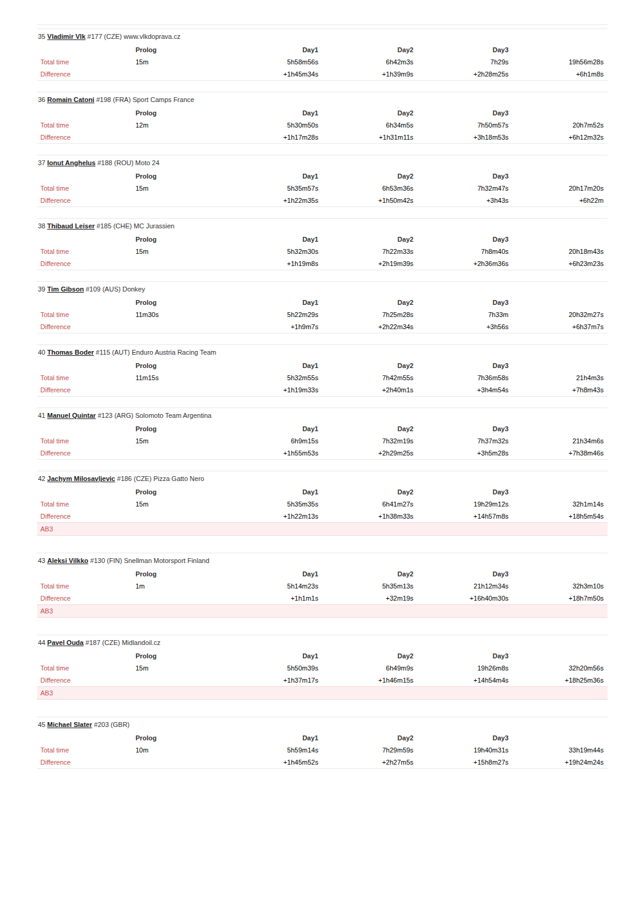35 Vladimir Vlk #177 (CZE) www.vlkdoprava.cz
| | Prolog | Day1 | Day2 | Day3 | |
| --- | --- | --- | --- | --- | --- |
| Total time | 15m | 5h58m56s | 6h42m3s | 7h29s | 19h56m28s |
| Difference | | +1h45m34s | +1h39m9s | +2h28m25s | +6h1m8s |
36 Romain Catoni #198 (FRA) Sport Camps France
| | Prolog | Day1 | Day2 | Day3 | |
| --- | --- | --- | --- | --- | --- |
| Total time | 12m | 5h30m50s | 6h34m5s | 7h50m57s | 20h7m52s |
| Difference | | +1h17m28s | +1h31m11s | +3h18m53s | +6h12m32s |
37 Ionut Anghelus #188 (ROU) Moto 24
| | Prolog | Day1 | Day2 | Day3 | |
| --- | --- | --- | --- | --- | --- |
| Total time | 15m | 5h35m57s | 6h53m36s | 7h32m47s | 20h17m20s |
| Difference | | +1h22m35s | +1h50m42s | +3h43s | +6h22m |
38 Thibaud Leiser #185 (CHE) MC Jurassien
| | Prolog | Day1 | Day2 | Day3 | |
| --- | --- | --- | --- | --- | --- |
| Total time | 15m | 5h32m30s | 7h22m33s | 7h8m40s | 20h18m43s |
| Difference | | +1h19m8s | +2h19m39s | +2h36m36s | +6h23m23s |
39 Tim Gibson #109 (AUS) Donkey
| | Prolog | Day1 | Day2 | Day3 | |
| --- | --- | --- | --- | --- | --- |
| Total time | 11m30s | 5h22m29s | 7h25m28s | 7h33m | 20h32m27s |
| Difference | | +1h9m7s | +2h22m34s | +3h56s | +6h37m7s |
40 Thomas Boder #115 (AUT) Enduro Austria Racing Team
| | Prolog | Day1 | Day2 | Day3 | |
| --- | --- | --- | --- | --- | --- |
| Total time | 11m15s | 5h32m55s | 7h42m55s | 7h36m58s | 21h4m3s |
| Difference | | +1h19m33s | +2h40m1s | +3h4m54s | +7h8m43s |
41 Manuel Quintar #123 (ARG) Solomoto Team Argentina
| | Prolog | Day1 | Day2 | Day3 | |
| --- | --- | --- | --- | --- | --- |
| Total time | 15m | 6h9m15s | 7h32m19s | 7h37m32s | 21h34m6s |
| Difference | | +1h55m53s | +2h29m25s | +3h5m28s | +7h38m46s |
42 Jachym Milosavljevic #186 (CZE) Pizza Gatto Nero
| | Prolog | Day1 | Day2 | Day3 | |
| --- | --- | --- | --- | --- | --- |
| Total time | 15m | 5h35m35s | 6h41m27s | 19h29m12s | 32h1m14s |
| Difference | | +1h22m13s | +1h38m33s | +14h57m8s | +18h5m54s |
AB3
43 Aleksi Vilkko #130 (FIN) Snellman Motorsport Finland
| | Prolog | Day1 | Day2 | Day3 | |
| --- | --- | --- | --- | --- | --- |
| Total time | 1m | 5h14m23s | 5h35m13s | 21h12m34s | 32h3m10s |
| Difference | | +1h1m1s | +32m19s | +16h40m30s | +18h7m50s |
AB3
44 Pavel Ouda #187 (CZE) Midlandoil.cz
| | Prolog | Day1 | Day2 | Day3 | |
| --- | --- | --- | --- | --- | --- |
| Total time | 15m | 5h50m39s | 6h49m9s | 19h26m8s | 32h20m56s |
| Difference | | +1h37m17s | +1h46m15s | +14h54m4s | +18h25m36s |
AB3
45 Michael Slater #203 (GBR)
| | Prolog | Day1 | Day2 | Day3 | |
| --- | --- | --- | --- | --- | --- |
| Total time | 10m | 5h59m14s | 7h29m59s | 19h40m31s | 33h19m44s |
| Difference | | +1h45m52s | +2h27m5s | +15h8m27s | +19h24m24s |